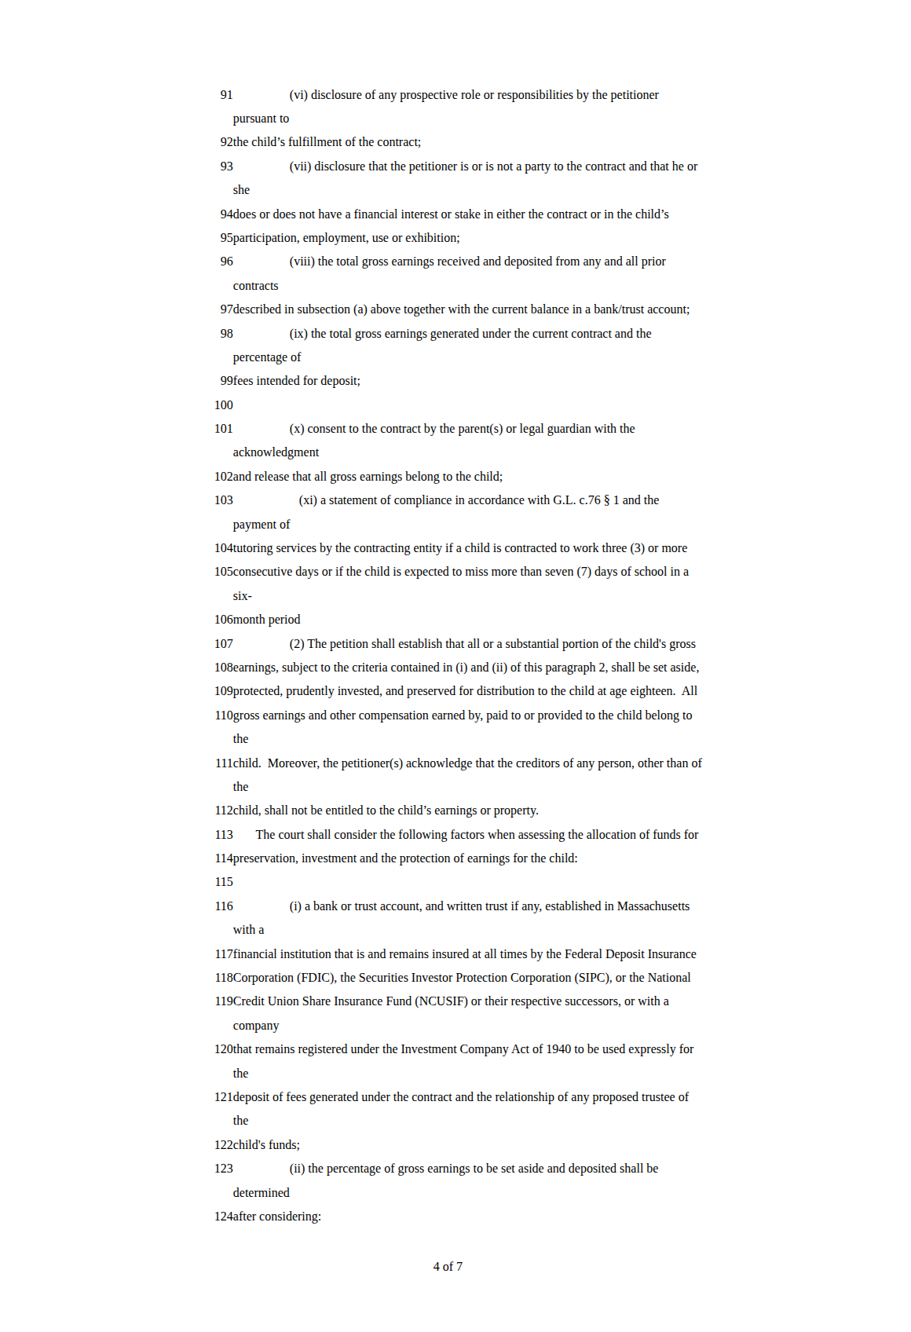| 91 | (vi) disclosure of any prospective role or responsibilities by the petitioner pursuant to |
| 92 | the child’s fulfillment of the contract; |
| 93 | (vii) disclosure that the petitioner is or is not a party to the contract and that he or she |
| 94 | does or does not have a financial interest or stake in either the contract or in the child’s |
| 95 | participation, employment, use or exhibition; |
| 96 | (viii) the total gross earnings received and deposited from any and all prior contracts |
| 97 | described in subsection (a) above together with the current balance in a bank/trust account; |
| 98 | (ix) the total gross earnings generated under the current contract and the percentage of |
| 99 | fees intended for deposit; |
| 100 | |
| 101 | (x) consent to the contract by the parent(s) or legal guardian with the acknowledgment |
| 102 | and release that all gross earnings belong to the child; |
| 103 | (xi) a statement of compliance in accordance with G.L. c.76 § 1 and the payment of |
| 104 | tutoring services by the contracting entity if a child is contracted to work three (3) or more |
| 105 | consecutive days or if the child is expected to miss more than seven (7) days of school in a six- |
| 106 | month period |
| 107 | (2) The petition shall establish that all or a substantial portion of the child's gross |
| 108 | earnings, subject to the criteria contained in (i) and (ii) of this paragraph 2, shall be set aside, |
| 109 | protected, prudently invested, and preserved for distribution to the child at age eighteen. All |
| 110 | gross earnings and other compensation earned by, paid to or provided to the child belong to the |
| 111 | child. Moreover, the petitioner(s) acknowledge that the creditors of any person, other than of the |
| 112 | child, shall not be entitled to the child’s earnings or property. |
| 113 | The court shall consider the following factors when assessing the allocation of funds for |
| 114 | preservation, investment and the protection of earnings for the child: |
| 115 | |
| 116 | (i) a bank or trust account, and written trust if any, established in Massachusetts with a |
| 117 | financial institution that is and remains insured at all times by the Federal Deposit Insurance |
| 118 | Corporation (FDIC), the Securities Investor Protection Corporation (SIPC), or the National |
| 119 | Credit Union Share Insurance Fund (NCUSIF) or their respective successors, or with a company |
| 120 | that remains registered under the Investment Company Act of 1940 to be used expressly for the |
| 121 | deposit of fees generated under the contract and the relationship of any proposed trustee of the |
| 122 | child's funds; |
| 123 | (ii) the percentage of gross earnings to be set aside and deposited shall be determined |
| 124 | after considering: |
4 of 7